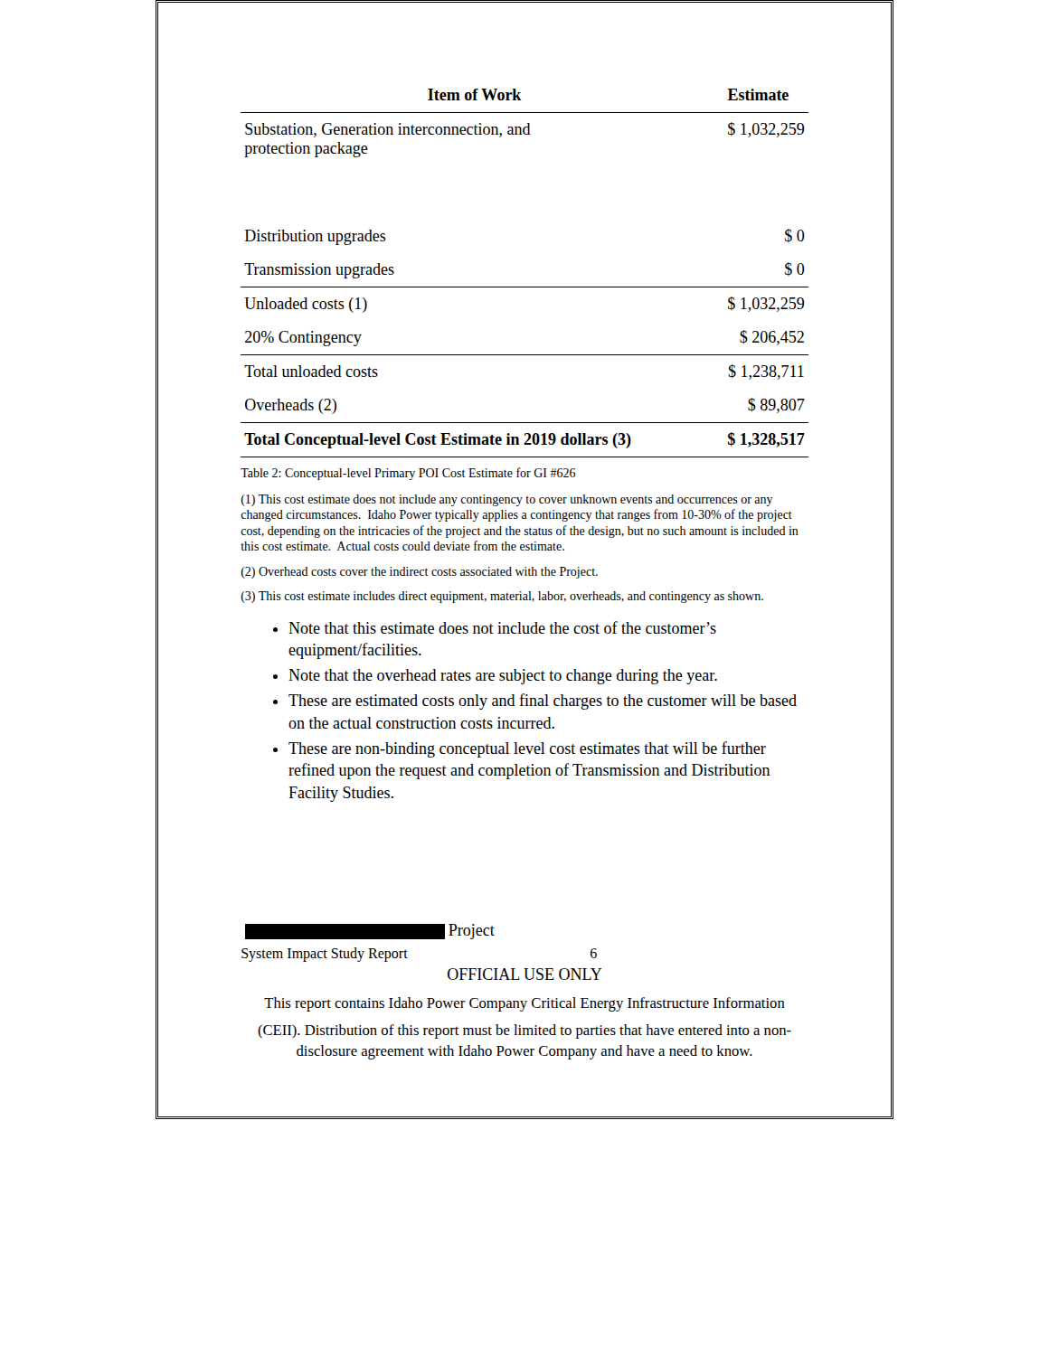| Item of Work | Estimate |
| --- | --- |
| Substation, Generation interconnection, and protection package | $ 1,032,259 |
| Distribution upgrades | $ 0 |
| Transmission upgrades | $ 0 |
| Unloaded costs (1) | $ 1,032,259 |
| 20% Contingency | $ 206,452 |
| Total unloaded costs | $ 1,238,711 |
| Overheads (2) | $ 89,807 |
| Total Conceptual-level Cost Estimate in 2019 dollars (3) | $ 1,328,517 |
Table 2: Conceptual-level Primary POI Cost Estimate for GI #626
(1) This cost estimate does not include any contingency to cover unknown events and occurrences or any changed circumstances. Idaho Power typically applies a contingency that ranges from 10-30% of the project cost, depending on the intricacies of the project and the status of the design, but no such amount is included in this cost estimate. Actual costs could deviate from the estimate.
(2) Overhead costs cover the indirect costs associated with the Project.
(3) This cost estimate includes direct equipment, material, labor, overheads, and contingency as shown.
Note that this estimate does not include the cost of the customer’s equipment/facilities.
Note that the overhead rates are subject to change during the year.
These are estimated costs only and final charges to the customer will be based on the actual construction costs incurred.
These are non-binding conceptual level cost estimates that will be further refined upon the request and completion of Transmission and Distribution Facility Studies.
Project
System Impact Study Report 6
OFFICIAL USE ONLY
This report contains Idaho Power Company Critical Energy Infrastructure Information
(CEII). Distribution of this report must be limited to parties that have entered into a non-disclosure agreement with Idaho Power Company and have a need to know.